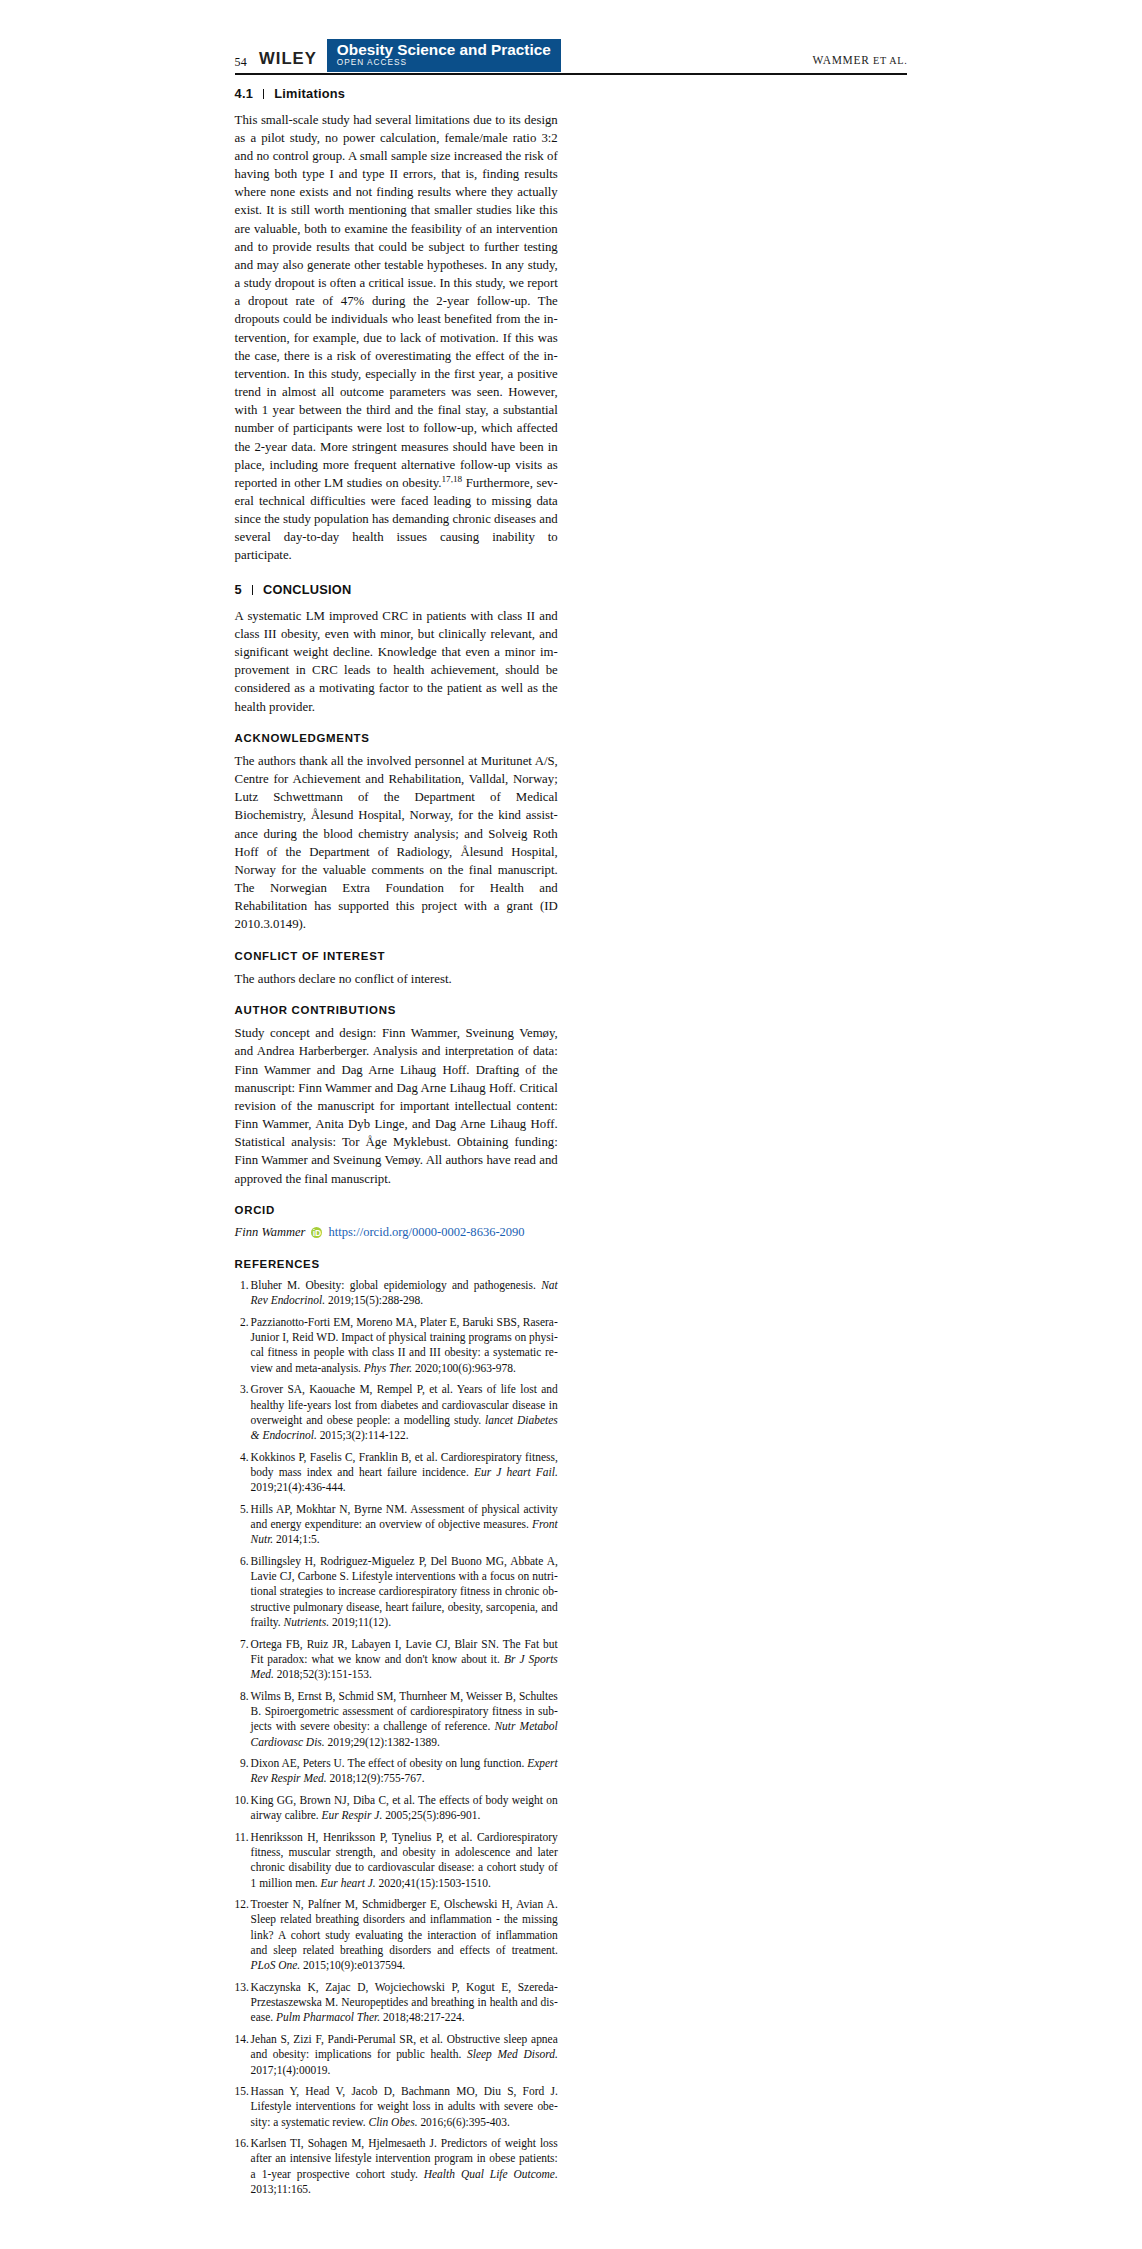54
WILEY
Obesity Science and PracticeOpen Access
Wammer et al.
4.1 Limitations
This small-scale study had several limitations due to its design as a pilot study, no power calculation, female/male ratio 3:2 and no control group. A small sample size increased the risk of having both type I and type II errors, that is, finding results where none exists and not finding results where they actually exist. It is still worth mentioning that smaller studies like this are valuable, both to examine the feasibility of an intervention and to provide results that could be subject to further testing and may also generate other testable hypotheses. In any study, a study dropout is often a critical issue. In this study, we report a dropout rate of 47% during the 2-year follow-up. The dropouts could be individuals who least benefited from the intervention, for example, due to lack of motivation. If this was the case, there is a risk of overestimating the effect of the intervention. In this study, especially in the first year, a positive trend in almost all outcome parameters was seen. However, with 1 year between the third and the final stay, a substantial number of participants were lost to follow-up, which affected the 2-year data. More stringent measures should have been in place, including more frequent alternative follow-up visits as reported in other LM studies on obesity.17,18 Furthermore, several technical difficulties were faced leading to missing data since the study population has demanding chronic diseases and several day-to-day health issues causing inability to participate.
5 CONCLUSION
A systematic LM improved CRC in patients with class II and class III obesity, even with minor, but clinically relevant, and significant weight decline. Knowledge that even a minor improvement in CRC leads to health achievement, should be considered as a motivating factor to the patient as well as the health provider.
ACKNOWLEDGMENTS
The authors thank all the involved personnel at Muritunet A/S, Centre for Achievement and Rehabilitation, Valldal, Norway; Lutz Schwettmann of the Department of Medical Biochemistry, Ålesund Hospital, Norway, for the kind assistance during the blood chemistry analysis; and Solveig Roth Hoff of the Department of Radiology, Ålesund Hospital, Norway for the valuable comments on the final manuscript. The Norwegian Extra Foundation for Health and Rehabilitation has supported this project with a grant (ID 2010.3.0149).
CONFLICT OF INTEREST
The authors declare no conflict of interest.
AUTHOR CONTRIBUTIONS
Study concept and design: Finn Wammer, Sveinung Vemøy, and Andrea Harberberger. Analysis and interpretation of data: Finn Wammer and Dag Arne Lihaug Hoff. Drafting of the manuscript: Finn Wammer and Dag Arne Lihaug Hoff. Critical revision of the manuscript for important intellectual content: Finn Wammer, Anita Dyb Linge, and Dag Arne Lihaug Hoff. Statistical analysis: Tor Åge Myklebust. Obtaining funding: Finn Wammer and Sveinung Vemøy. All authors have read and approved the final manuscript.
ORCID
Finn Wammer https://orcid.org/0000-0002-8636-2090
REFERENCES
Bluher M. Obesity: global epidemiology and pathogenesis. Nat Rev Endocrinol. 2019;15(5):288-298.
Pazzianotto-Forti EM, Moreno MA, Plater E, Baruki SBS, Rasera-Junior I, Reid WD. Impact of physical training programs on physical fitness in people with class II and III obesity: a systematic review and meta-analysis. Phys Ther. 2020;100(6):963-978.
Grover SA, Kaouache M, Rempel P, et al. Years of life lost and healthy life-years lost from diabetes and cardiovascular disease in overweight and obese people: a modelling study. lancet Diabetes & Endocrinol. 2015;3(2):114-122.
Kokkinos P, Faselis C, Franklin B, et al. Cardiorespiratory fitness, body mass index and heart failure incidence. Eur J heart Fail. 2019;21(4):436-444.
Hills AP, Mokhtar N, Byrne NM. Assessment of physical activity and energy expenditure: an overview of objective measures. Front Nutr. 2014;1:5.
Billingsley H, Rodriguez-Miguelez P, Del Buono MG, Abbate A, Lavie CJ, Carbone S. Lifestyle interventions with a focus on nutritional strategies to increase cardiorespiratory fitness in chronic obstructive pulmonary disease, heart failure, obesity, sarcopenia, and frailty. Nutrients. 2019;11(12).
Ortega FB, Ruiz JR, Labayen I, Lavie CJ, Blair SN. The Fat but Fit paradox: what we know and don't know about it. Br J Sports Med. 2018;52(3):151-153.
Wilms B, Ernst B, Schmid SM, Thurnheer M, Weisser B, Schultes B. Spiroergometric assessment of cardiorespiratory fitness in subjects with severe obesity: a challenge of reference. Nutr Metabol Cardiovasc Dis. 2019;29(12):1382-1389.
Dixon AE, Peters U. The effect of obesity on lung function. Expert Rev Respir Med. 2018;12(9):755-767.
King GG, Brown NJ, Diba C, et al. The effects of body weight on airway calibre. Eur Respir J. 2005;25(5):896-901.
Henriksson H, Henriksson P, Tynelius P, et al. Cardiorespiratory fitness, muscular strength, and obesity in adolescence and later chronic disability due to cardiovascular disease: a cohort study of 1 million men. Eur heart J. 2020;41(15):1503-1510.
Troester N, Palfner M, Schmidberger E, Olschewski H, Avian A. Sleep related breathing disorders and inflammation - the missing link? A cohort study evaluating the interaction of inflammation and sleep related breathing disorders and effects of treatment. PLoS One. 2015;10(9):e0137594.
Kaczynska K, Zajac D, Wojciechowski P, Kogut E, Szereda-Przestaszewska M. Neuropeptides and breathing in health and disease. Pulm Pharmacol Ther. 2018;48:217-224.
Jehan S, Zizi F, Pandi-Perumal SR, et al. Obstructive sleep apnea and obesity: implications for public health. Sleep Med Disord. 2017;1(4):00019.
Hassan Y, Head V, Jacob D, Bachmann MO, Diu S, Ford J. Lifestyle interventions for weight loss in adults with severe obesity: a systematic review. Clin Obes. 2016;6(6):395-403.
Karlsen TI, Sohagen M, Hjelmesaeth J. Predictors of weight loss after an intensive lifestyle intervention program in obese patients: a 1-year prospective cohort study. Health Qual Life Outcome. 2013;11:165.